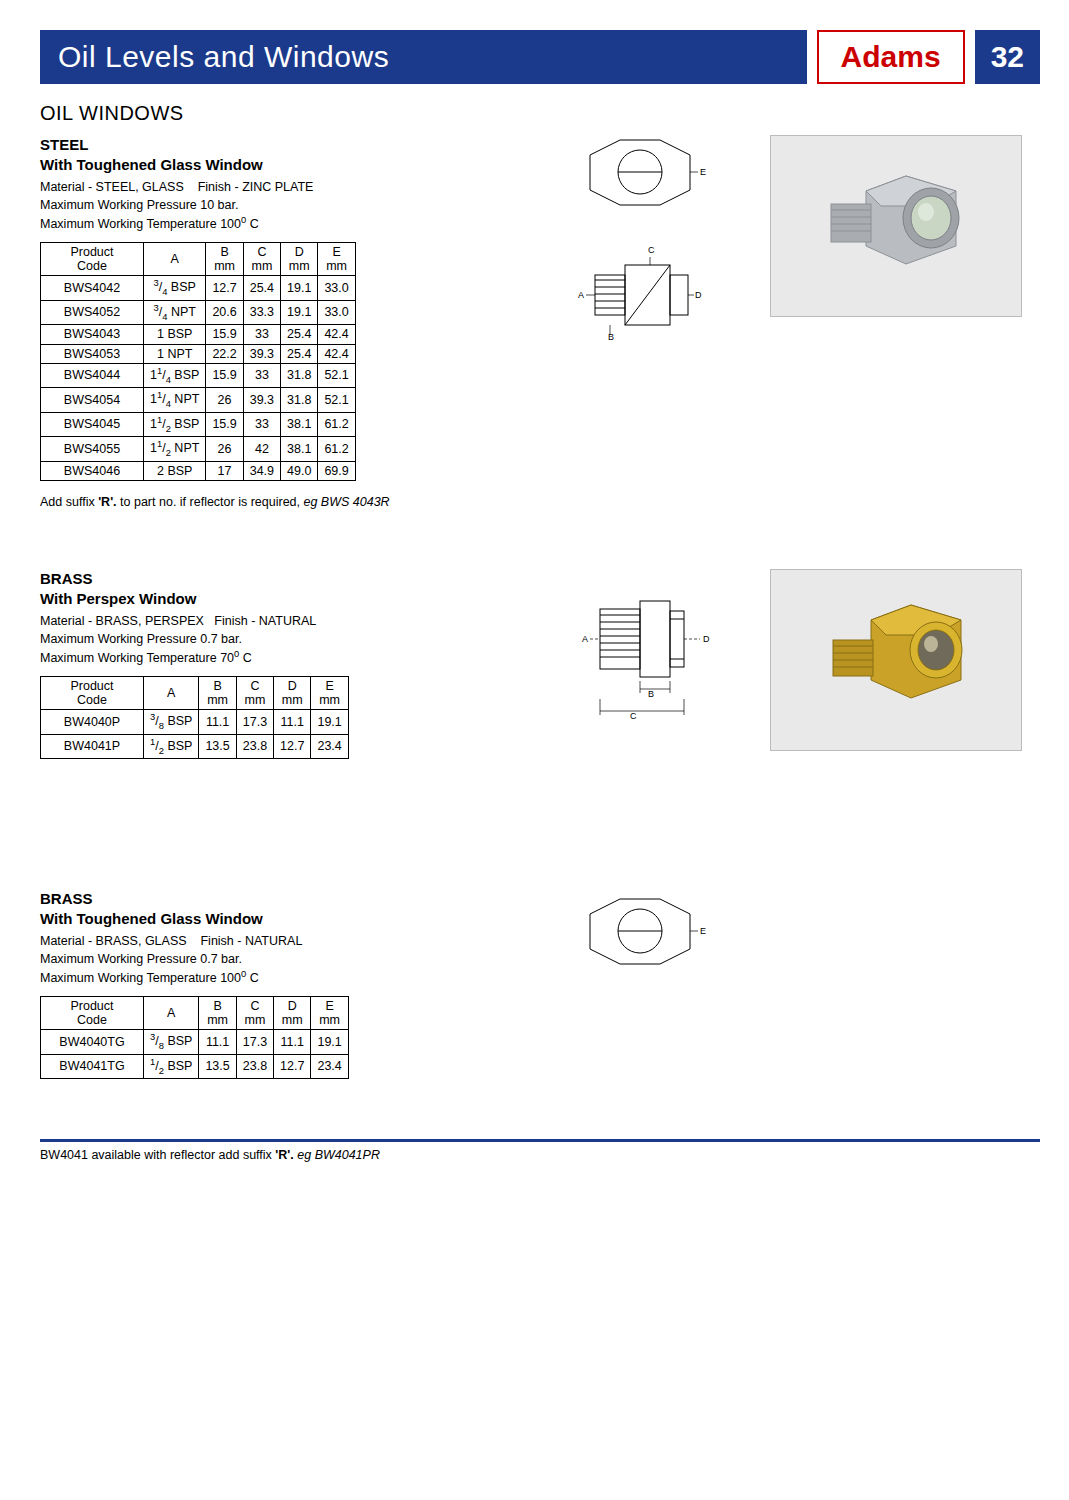Oil Levels and Windows
Adams
32
OIL WINDOWS
STEEL
With Toughened Glass Window
Material - STEEL, GLASS Finish - ZINC PLATE
Maximum Working Pressure 10 bar.
Maximum Working Temperature 1000 C
| Product Code | A | B mm | C mm | D mm | E mm |
| --- | --- | --- | --- | --- | --- |
| BWS4042 | 3 / 4 BSP | 12.7 | 25.4 | 19.1 | 33.0 |
| BWS4052 | 3 / 4 NPT | 20.6 | 33.3 | 19.1 | 33.0 |
| BWS4043 | 1 BSP | 15.9 | 33 | 25.4 | 42.4 |
| BWS4053 | 1 NPT | 22.2 | 39.3 | 25.4 | 42.4 |
| BWS4044 | 1 1 / 4 BSP | 15.9 | 33 | 31.8 | 52.1 |
| BWS4054 | 1 1 / 4 NPT | 26 | 39.3 | 31.8 | 52.1 |
| BWS4045 | 1 1 / 2 BSP | 15.9 | 33 | 38.1 | 61.2 |
| BWS4055 | 1 1 / 2 NPT | 26 | 42 | 38.1 | 61.2 |
| BWS4046 | 2 BSP | 17 | 34.9 | 49.0 | 69.9 |
Add suffix 'R'. to part no. if reflector is required, eg BWS 4043R
E A D B C
BRASS
With Perspex Window
Material - BRASS, PERSPEX Finish - NATURAL
Maximum Working Pressure 0.7 bar.
Maximum Working Temperature 700 C
| Product Code | A | B mm | C mm | D mm | E mm |
| --- | --- | --- | --- | --- | --- |
| BW4040P | 3 / 8 BSP | 11.1 | 17.3 | 11.1 | 19.1 |
| BW4041P | 1 / 2 BSP | 13.5 | 23.8 | 12.7 | 23.4 |
A D B C
BRASS
With Toughened Glass Window
Material - BRASS, GLASS Finish - NATURAL
Maximum Working Pressure 0.7 bar.
Maximum Working Temperature 1000 C
| Product Code | A | B mm | C mm | D mm | E mm |
| --- | --- | --- | --- | --- | --- |
| BW4040TG | 3 / 8 BSP | 11.1 | 17.3 | 11.1 | 19.1 |
| BW4041TG | 1 / 2 BSP | 13.5 | 23.8 | 12.7 | 23.4 |
E
BW4041 available with reflector add suffix 'R'. eg BW4041PR